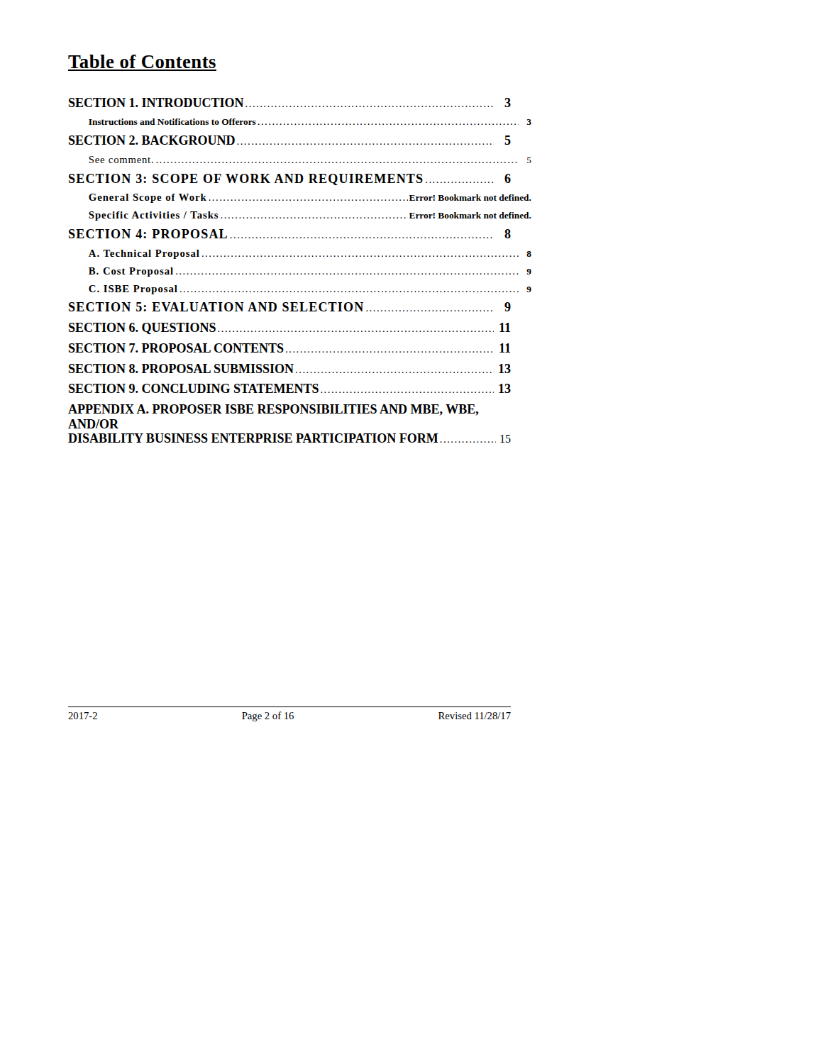Table of Contents
SECTION 1. INTRODUCTION .................................................................................................. 3
Instructions and Notifications to Offerors ............................................................................................................. 3
SECTION 2. BACKGROUND ................................................................................................... 5
See comment. ................................................................................................................................................. 5
SECTION 3: SCOPE OF WORK AND REQUIREMENTS ......................................... 6
General Scope of Work ................................................................................. Error! Bookmark not defined.
Specific Activities / Tasks ............................................................................. Error! Bookmark not defined.
SECTION 4: PROPOSAL ..................................................................................................... 8
A. Technical Proposal ............................................................................................................................. 8
B. Cost Proposal ....................................................................................................................................... 9
C. ISBE Proposal ..................................................................................................................................... 9
SECTION 5: EVALUATION AND SELECTION ........................................................... 9
SECTION 6. QUESTIONS ..................................................................................................... 11
SECTION 7. PROPOSAL CONTENTS ............................................................................... 11
SECTION 8. PROPOSAL SUBMISSION ............................................................................. 13
SECTION 9. CONCLUDING STATEMENTS ...................................................................... 13
APPENDIX A. PROPOSER ISBE RESPONSIBILITIES AND MBE, WBE, AND/OR
DISABILITY BUSINESS ENTERPRISE PARTICIPATION FORM ................................. 15
2017-2 Page 2 of 16 Revised 11/28/17